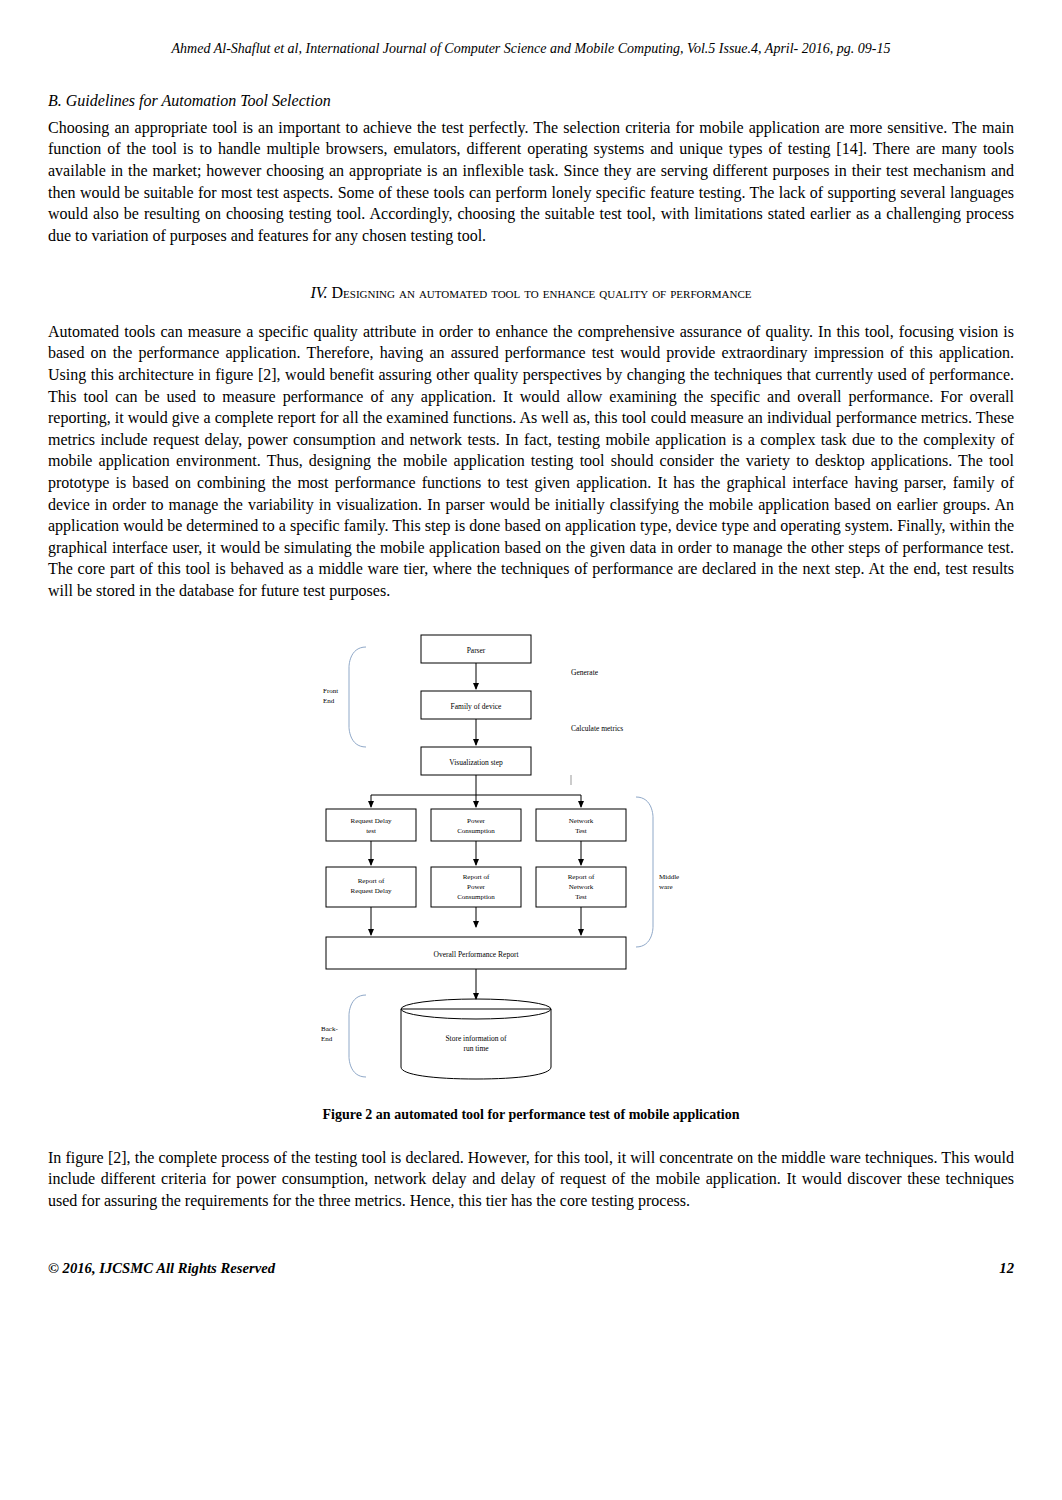Ahmed Al-Shaflut et al, International Journal of Computer Science and Mobile Computing, Vol.5 Issue.4, April- 2016, pg. 09-15
B. Guidelines for Automation Tool Selection
Choosing an appropriate tool is an important to achieve the test perfectly. The selection criteria for mobile application are more sensitive. The main function of the tool is to handle multiple browsers, emulators, different operating systems and unique types of testing [14]. There are many tools available in the market; however choosing an appropriate is an inflexible task. Since they are serving different purposes in their test mechanism and then would be suitable for most test aspects. Some of these tools can perform lonely specific feature testing. The lack of supporting several languages would also be resulting on choosing testing tool. Accordingly, choosing the suitable test tool, with limitations stated earlier as a challenging process due to variation of purposes and features for any chosen testing tool.
IV. Designing an automated tool to enhance quality of performance
Automated tools can measure a specific quality attribute in order to enhance the comprehensive assurance of quality. In this tool, focusing vision is based on the performance application. Therefore, having an assured performance test would provide extraordinary impression of this application. Using this architecture in figure [2], would benefit assuring other quality perspectives by changing the techniques that currently used of performance. This tool can be used to measure performance of any application. It would allow examining the specific and overall performance. For overall reporting, it would give a complete report for all the examined functions. As well as, this tool could measure an individual performance metrics. These metrics include request delay, power consumption and network tests. In fact, testing mobile application is a complex task due to the complexity of mobile application environment. Thus, designing the mobile application testing tool should consider the variety to desktop applications. The tool prototype is based on combining the most performance functions to test given application. It has the graphical interface having parser, family of device in order to manage the variability in visualization. In parser would be initially classifying the mobile application based on earlier groups. An application would be determined to a specific family. This step is done based on application type, device type and operating system. Finally, within the graphical interface user, it would be simulating the mobile application based on the given data in order to manage the other steps of performance test. The core part of this tool is behaved as a middle ware tier, where the techniques of performance are declared in the next step. At the end, test results will be stored in the database for future test purposes.
Front End Parser Generate Family of device Calculate metrics Visualization step Request Delay test Power Consumption Network Test Report of Request Delay Report of Power Consumption Report of Network Test Middle ware Overall Performance Report Back- End Store information of run time
Figure 2 an automated tool for performance test of mobile application
In figure [2], the complete process of the testing tool is declared. However, for this tool, it will concentrate on the middle ware techniques. This would include different criteria for power consumption, network delay and delay of request of the mobile application. It would discover these techniques used for assuring the requirements for the three metrics. Hence, this tier has the core testing process.
© 2016, IJCSMC All Rights Reserved 12